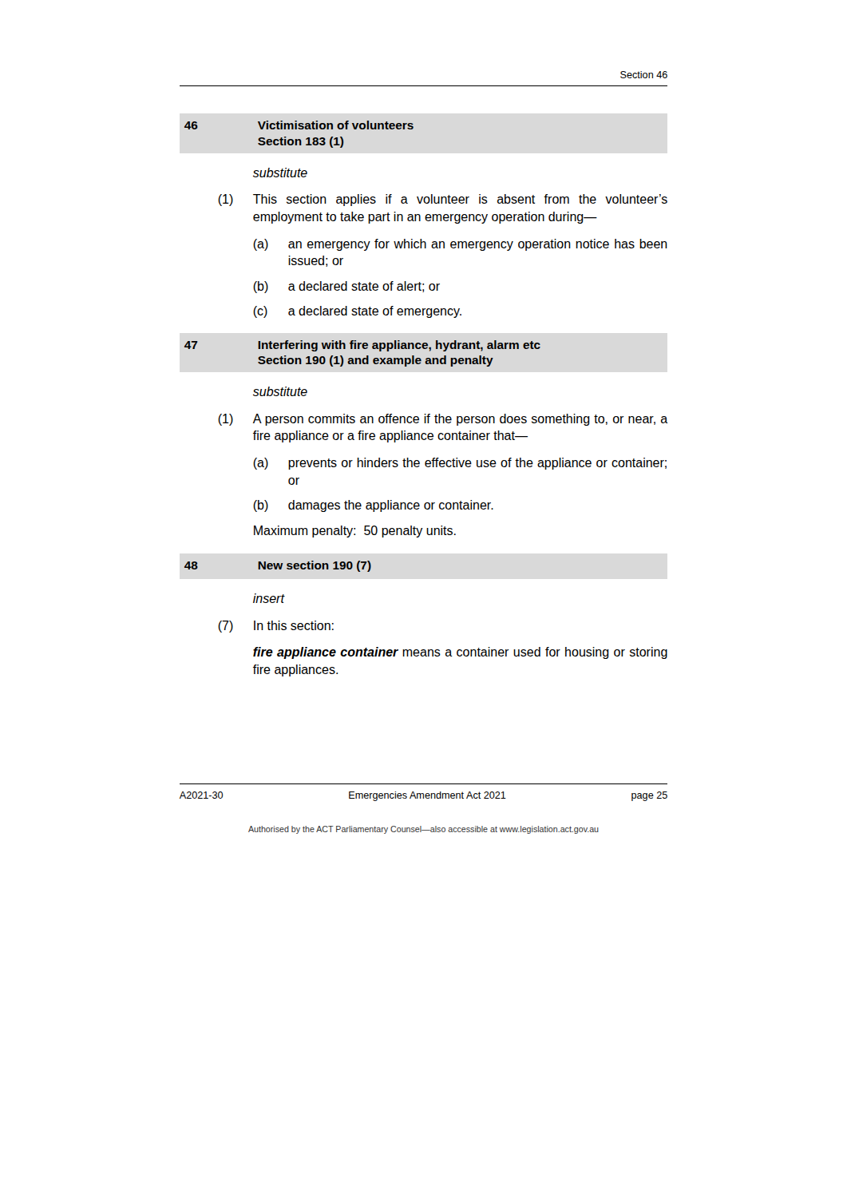Section 46
46
Victimisation of volunteers
Section 183 (1)
substitute
(1)
This section applies if a volunteer is absent from the volunteer’s employment to take part in an emergency operation during—
(a)
an emergency for which an emergency operation notice has been issued; or
(b)
a declared state of alert; or
(c)
a declared state of emergency.
47
Interfering with fire appliance, hydrant, alarm etc
Section 190 (1) and example and penalty
substitute
(1)
A person commits an offence if the person does something to, or near, a fire appliance or a fire appliance container that—
(a)
prevents or hinders the effective use of the appliance or container; or
(b)
damages the appliance or container.
Maximum penalty: 50 penalty units.
48
New section 190 (7)
insert
(7)
In this section:
fire appliance container means a container used for housing or storing fire appliances.
A2021-30
Emergencies Amendment Act 2021
page 25
Authorised by the ACT Parliamentary Counsel—also accessible at www.legislation.act.gov.au